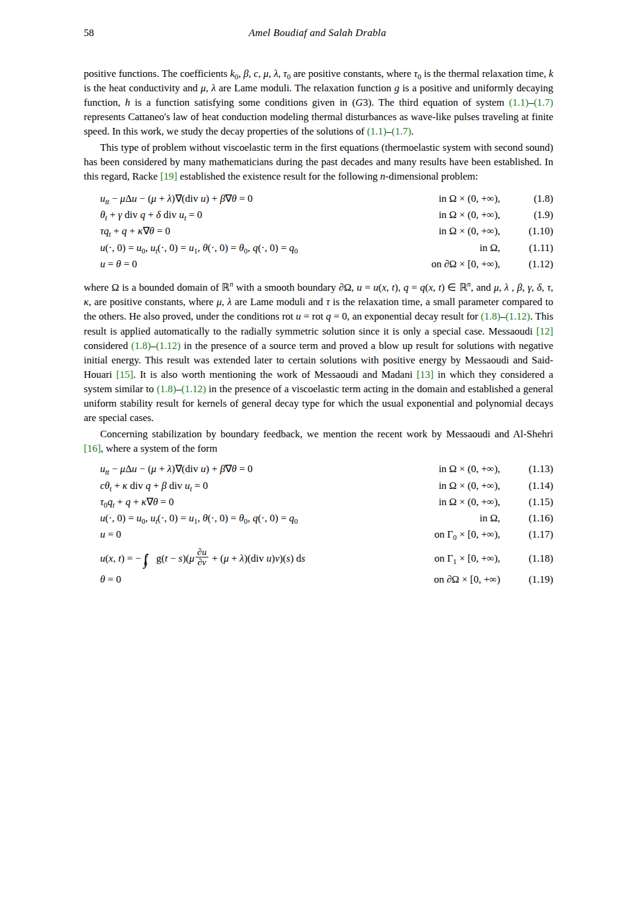58 Amel Boudiaf and Salah Drabla
positive functions. The coefficients k0, β, c, μ, λ, τ0 are positive constants, where τ0 is the thermal relaxation time, k is the heat conductivity and μ, λ are Lame moduli. The relaxation function g is a positive and uniformly decaying function, h is a function satisfying some conditions given in (G3). The third equation of system (1.1)–(1.7) represents Cattaneo's law of heat conduction modeling thermal disturbances as wave-like pulses traveling at finite speed. In this work, we study the decay properties of the solutions of (1.1)–(1.7).
This type of problem without viscoelastic term in the first equations (thermoelastic system with second sound) has been considered by many mathematicians during the past decades and many results have been established. In this regard, Racke [19] established the existence result for the following n-dimensional problem:
utt − μ Δu − (μ + λ)∇(div u) + β∇θ = 0 in Ω × (0, +∞), (1.8)
θt + γ div q + δ div ut = 0 in Ω × (0, +∞), (1.9)
τqt + q + κ∇θ = 0 in Ω × (0, +∞), (1.10)
u(·, 0) = u0, ut(·, 0) = u1, θ(·, 0) = θ0, q(·, 0) = q0 in Ω, (1.11)
u = θ = 0 on ∂Ω × [0, +∞), (1.12)
where Ω is a bounded domain of ℝn with a smooth boundary ∂Ω, u = u(x, t), q = q(x, t) ∈ ℝn, and μ, λ , β, γ, δ, τ, κ, are positive constants, where μ, λ are Lame moduli and τ is the relaxation time, a small parameter compared to the others. He also proved, under the conditions rot u = rot q = 0, an exponential decay result for (1.8)–(1.12). This result is applied automatically to the radially symmetric solution since it is only a special case. Messaoudi [12] considered (1.8)–(1.12) in the presence of a source term and proved a blow up result for solutions with negative initial energy. This result was extended later to certain solutions with positive energy by Messaoudi and Said-Houari [15]. It is also worth mentioning the work of Messaoudi and Madani [13] in which they considered a system similar to (1.8)–(1.12) in the presence of a viscoelastic term acting in the domain and established a general uniform stability result for kernels of general decay type for which the usual exponential and polynomial decays are special cases.
Concerning stabilization by boundary feedback, we mention the recent work by Messaoudi and Al-Shehri [16], where a system of the form
utt − μ Δu − (μ + λ)∇(div u) + β∇θ = 0 in Ω × (0, +∞), (1.13)
cθt + κ div q + β div ut = 0 in Ω × (0, +∞), (1.14)
τ0qt + q + κ∇θ = 0 in Ω × (0, +∞), (1.15)
u(·, 0) = u0, ut(·, 0) = u1, θ(·, 0) = θ0, q(·, 0) = q0 in Ω, (1.16)
u = 0 on Γ0 × [0, +∞), (1.17)
u(x, t) = − ∫t 0g(t − s)(μ∂u∂ν + (μ + λ)(div u)ν)(s) ds on Γ1 × [0, +∞), (1.18)
θ = 0 on ∂Ω × [0, +∞) (1.19)